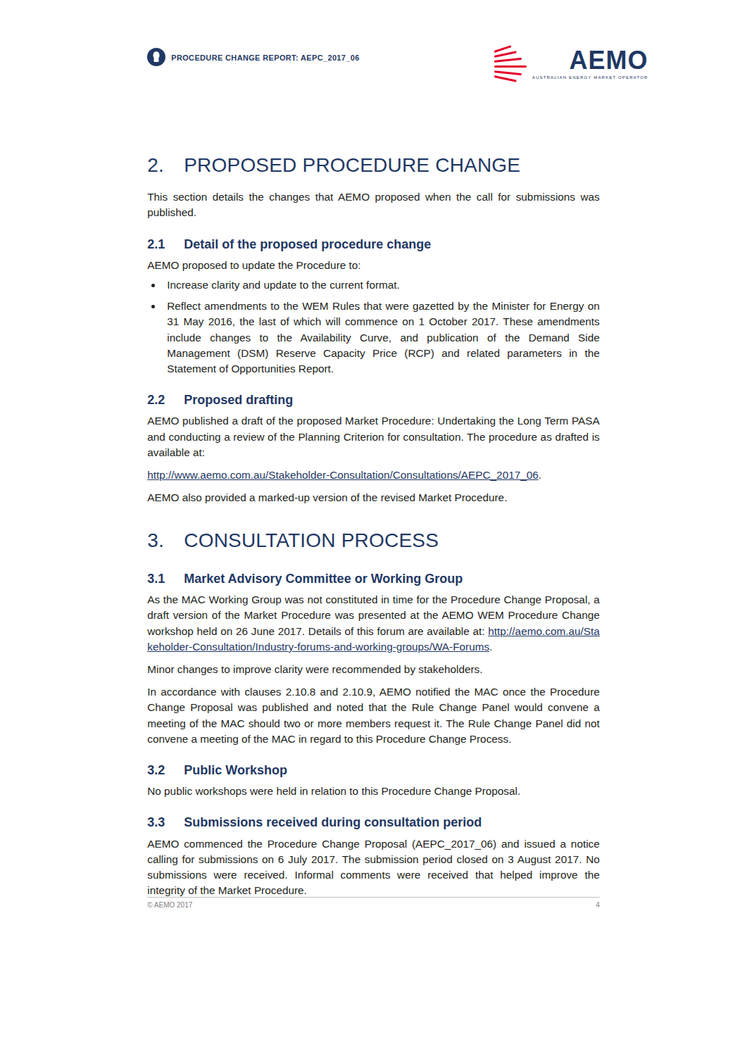Procedure Change Report: AEPC_2017_06
AEMO
AUSTRALIAN ENERGY MARKET OPERATOR
2. PROPOSED PROCEDURE CHANGE
This section details the changes that AEMO proposed when the call for submissions was published.
2.1 Detail of the proposed procedure change
AEMO proposed to update the Procedure to:
Increase clarity and update to the current format.
Reflect amendments to the WEM Rules that were gazetted by the Minister for Energy on 31 May 2016, the last of which will commence on 1 October 2017. These amendments include changes to the Availability Curve, and publication of the Demand Side Management (DSM) Reserve Capacity Price (RCP) and related parameters in the Statement of Opportunities Report.
2.2 Proposed drafting
AEMO published a draft of the proposed Market Procedure: Undertaking the Long Term PASA and conducting a review of the Planning Criterion for consultation. The procedure as drafted is available at:
http://www.aemo.com.au/Stakeholder-Consultation/Consultations/AEPC_2017_06.
AEMO also provided a marked-up version of the revised Market Procedure.
3. CONSULTATION PROCESS
3.1 Market Advisory Committee or Working Group
As the MAC Working Group was not constituted in time for the Procedure Change Proposal, a draft version of the Market Procedure was presented at the AEMO WEM Procedure Change workshop held on 26 June 2017. Details of this forum are available at: http://aemo.com.au/Stakeholder-Consultation/Industry-forums-and-working-groups/WA-Forums.
Minor changes to improve clarity were recommended by stakeholders.
In accordance with clauses 2.10.8 and 2.10.9, AEMO notified the MAC once the Procedure Change Proposal was published and noted that the Rule Change Panel would convene a meeting of the MAC should two or more members request it. The Rule Change Panel did not convene a meeting of the MAC in regard to this Procedure Change Process.
3.2 Public Workshop
No public workshops were held in relation to this Procedure Change Proposal.
3.3 Submissions received during consultation period
AEMO commenced the Procedure Change Proposal (AEPC_2017_06) and issued a notice calling for submissions on 6 July 2017. The submission period closed on 3 August 2017. No submissions were received. Informal comments were received that helped improve the integrity of the Market Procedure.
© AEMO 2017
4